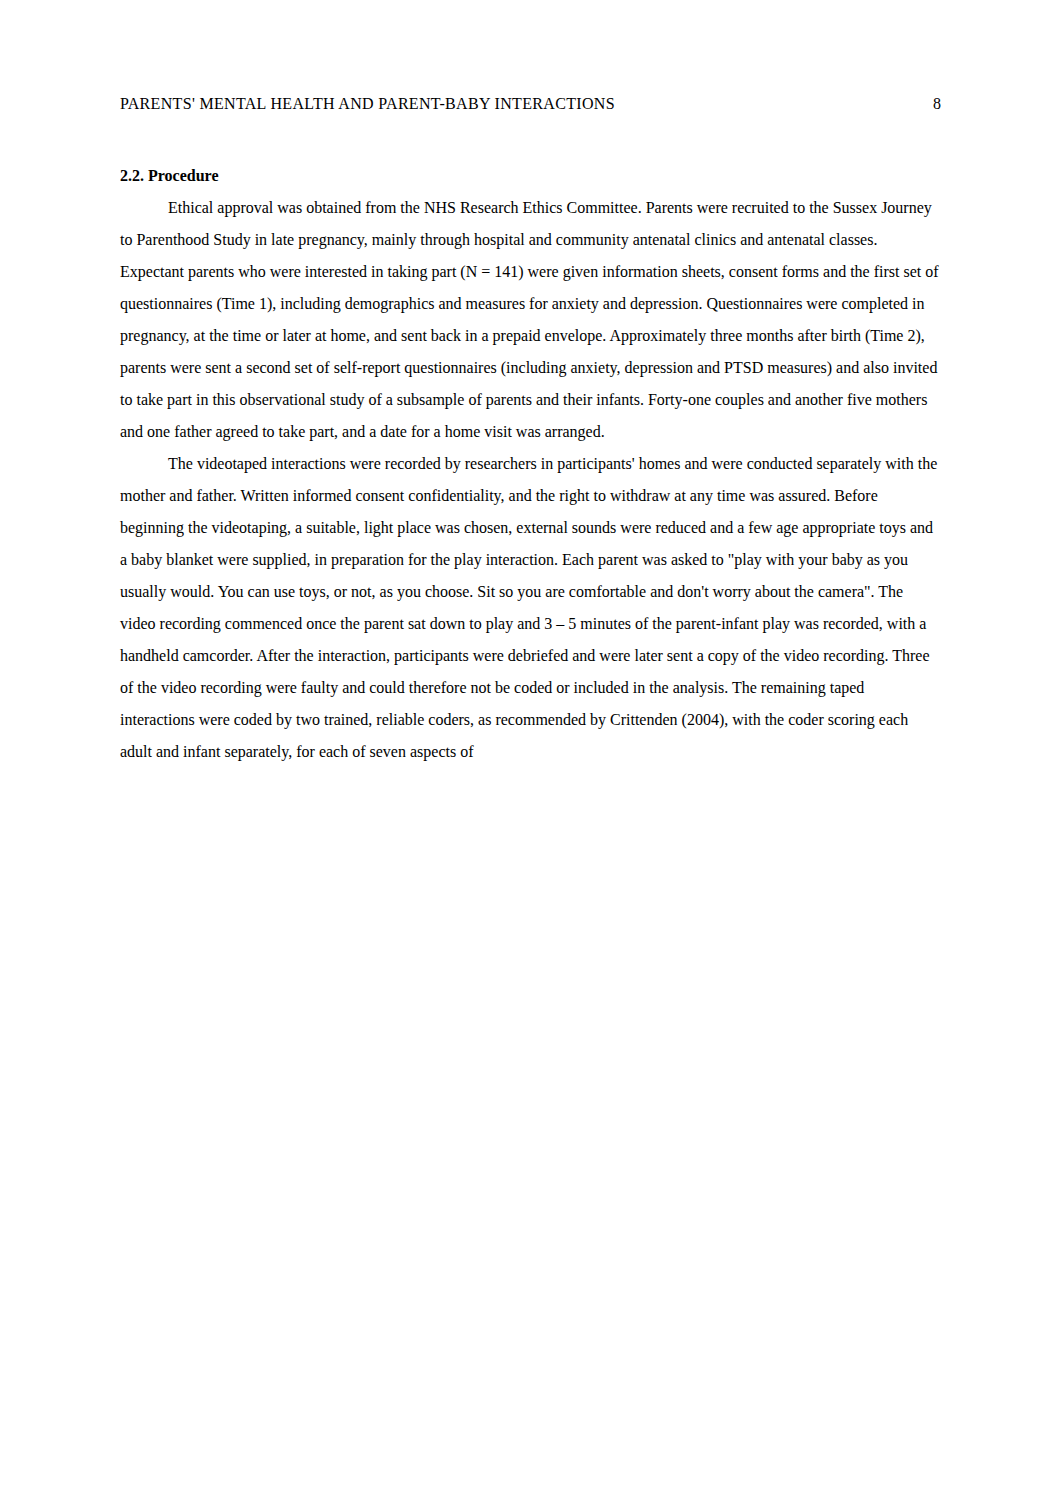Parents' Mental Health and Parent-Baby Interactions 8
2.2. Procedure
Ethical approval was obtained from the NHS Research Ethics Committee. Parents were recruited to the Sussex Journey to Parenthood Study in late pregnancy, mainly through hospital and community antenatal clinics and antenatal classes. Expectant parents who were interested in taking part (N = 141) were given information sheets, consent forms and the first set of questionnaires (Time 1), including demographics and measures for anxiety and depression. Questionnaires were completed in pregnancy, at the time or later at home, and sent back in a prepaid envelope. Approximately three months after birth (Time 2), parents were sent a second set of self-report questionnaires (including anxiety, depression and PTSD measures) and also invited to take part in this observational study of a subsample of parents and their infants. Forty-one couples and another five mothers and one father agreed to take part, and a date for a home visit was arranged.
The videotaped interactions were recorded by researchers in participants' homes and were conducted separately with the mother and father. Written informed consent confidentiality, and the right to withdraw at any time was assured. Before beginning the videotaping, a suitable, light place was chosen, external sounds were reduced and a few age appropriate toys and a baby blanket were supplied, in preparation for the play interaction. Each parent was asked to "play with your baby as you usually would. You can use toys, or not, as you choose. Sit so you are comfortable and don't worry about the camera". The video recording commenced once the parent sat down to play and 3 – 5 minutes of the parent-infant play was recorded, with a handheld camcorder. After the interaction, participants were debriefed and were later sent a copy of the video recording. Three of the video recording were faulty and could therefore not be coded or included in the analysis. The remaining taped interactions were coded by two trained, reliable coders, as recommended by Crittenden (2004), with the coder scoring each adult and infant separately, for each of seven aspects of